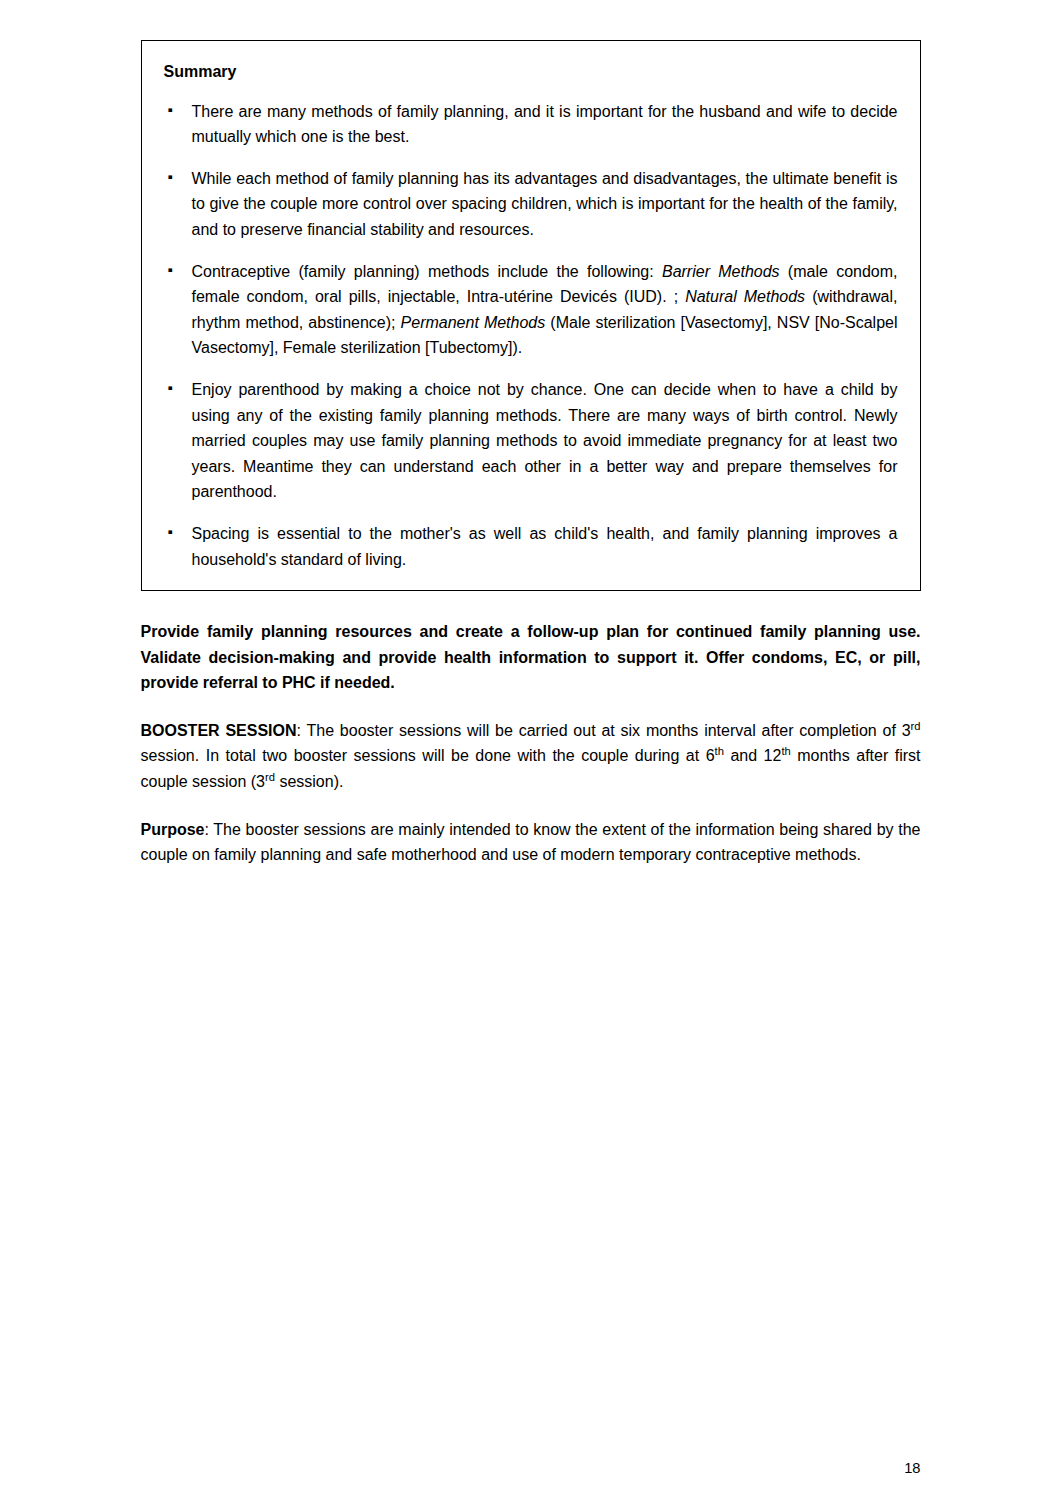Summary
There are many methods of family planning, and it is important for the husband and wife to decide mutually which one is the best.
While each method of family planning has its advantages and disadvantages, the ultimate benefit is to give the couple more control over spacing children, which is important for the health of the family, and to preserve financial stability and resources.
Contraceptive (family planning) methods include the following: Barrier Methods (male condom, female condom, oral pills, injectable, Intra-utérine Devicés (IUD). ; Natural Methods (withdrawal, rhythm method, abstinence); Permanent Methods (Male sterilization [Vasectomy], NSV [No-Scalpel Vasectomy], Female sterilization [Tubectomy]).
Enjoy parenthood by making a choice not by chance. One can decide when to have a child by using any of the existing family planning methods. There are many ways of birth control. Newly married couples may use family planning methods to avoid immediate pregnancy for at least two years. Meantime they can understand each other in a better way and prepare themselves for parenthood.
Spacing is essential to the mother's as well as child's health, and family planning improves a household's standard of living.
Provide family planning resources and create a follow-up plan for continued family planning use. Validate decision-making and provide health information to support it. Offer condoms, EC, or pill, provide referral to PHC if needed.
BOOSTER SESSION: The booster sessions will be carried out at six months interval after completion of 3rd session. In total two booster sessions will be done with the couple during at 6th and 12th months after first couple session (3rd session).
Purpose: The booster sessions are mainly intended to know the extent of the information being shared by the couple on family planning and safe motherhood and use of modern temporary contraceptive methods.
18